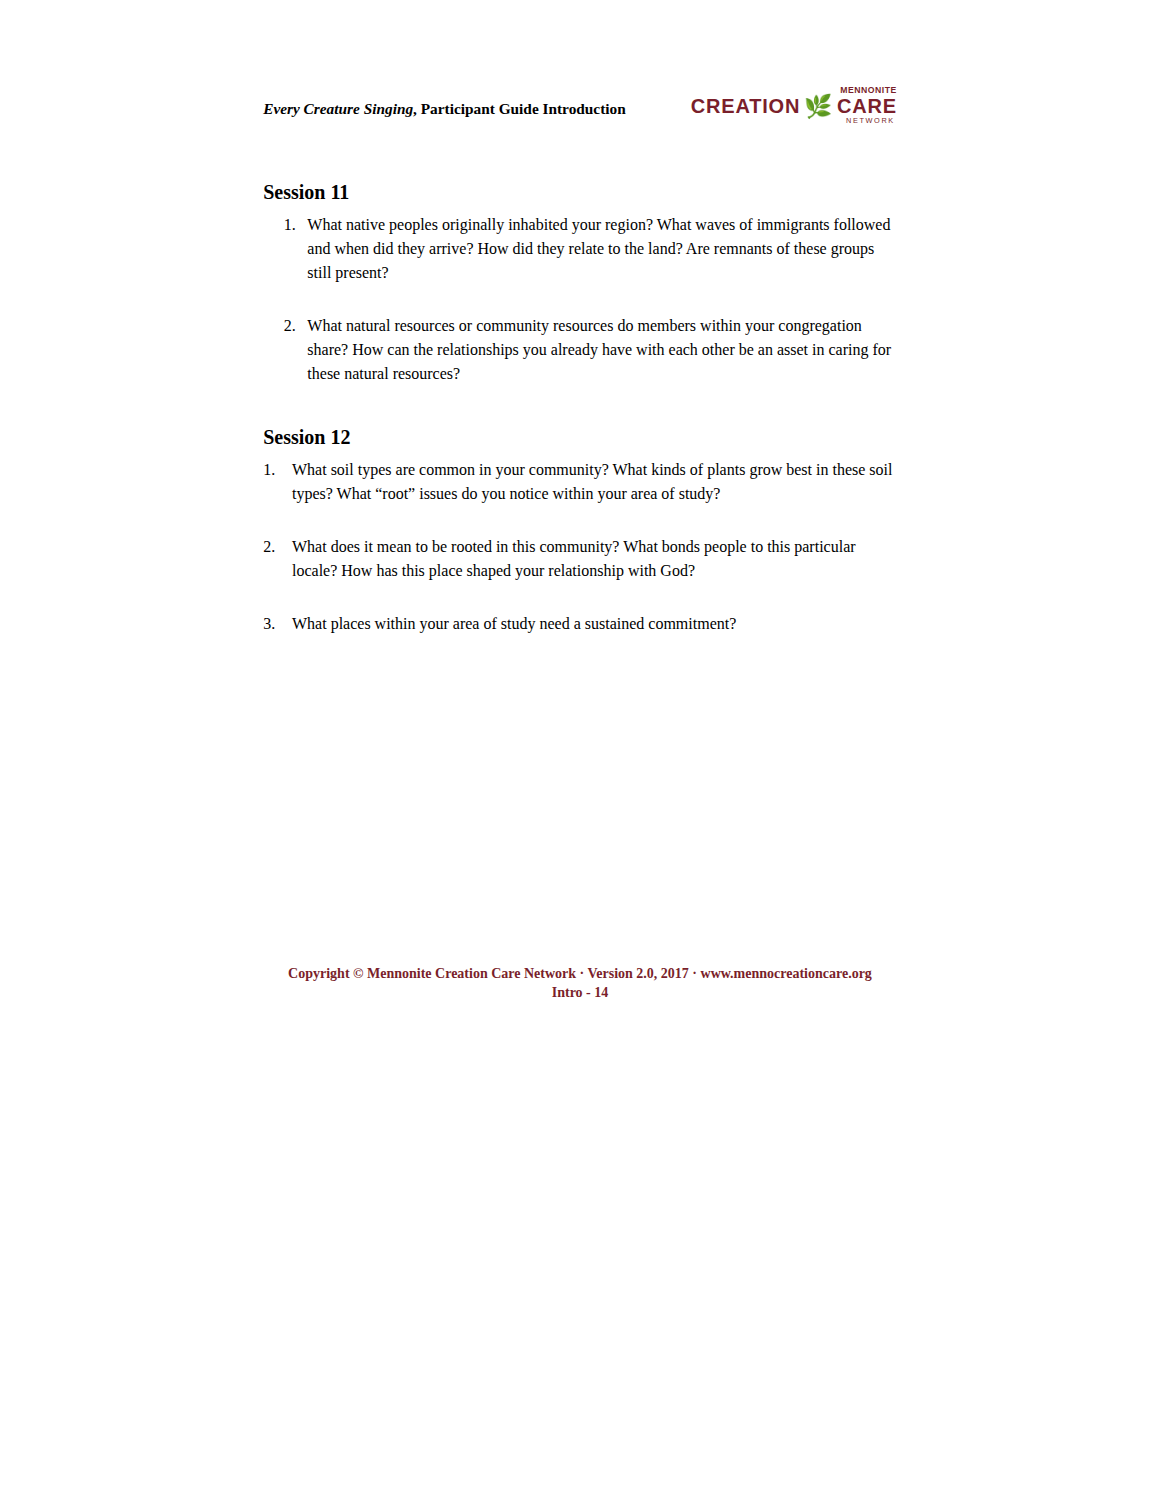Every Creature Singing, Participant Guide Introduction
MENNONITE
CREATION🌿CARE
NETWORK
Session 11
What native peoples originally inhabited your region? What waves of immigrants followed and when did they arrive? How did they relate to the land? Are remnants of these groups still present?
What natural resources or community resources do members within your congregation share? How can the relationships you already have with each other be an asset in caring for these natural resources?
Session 12
1.
What soil types are common in your community? What kinds of plants grow best in these soil types? What “root” issues do you notice within your area of study?
2.
What does it mean to be rooted in this community? What bonds people to this particular locale? How has this place shaped your relationship with God?
3.
What places within your area of study need a sustained commitment?
Copyright © Mennonite Creation Care Network · Version 2.0, 2017 · www.mennocreationcare.org
Intro - 14